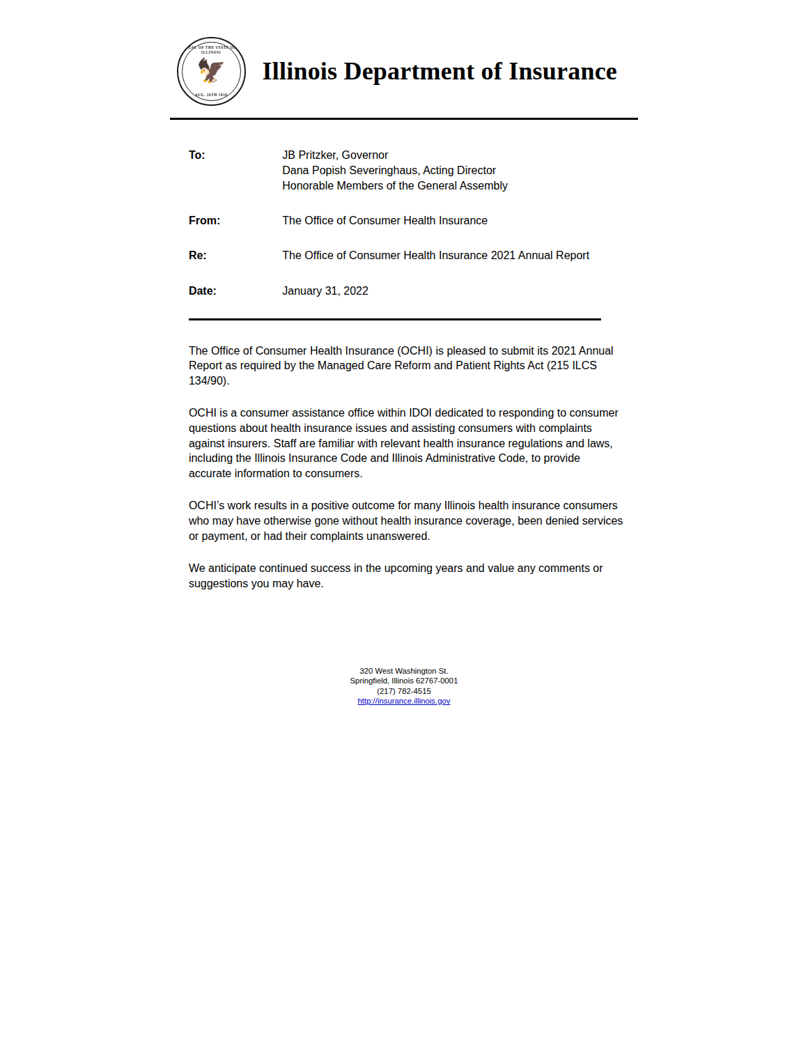Seal of the State of Illinois 🦅 Aug. 26th 1818
Illinois Department of Insurance
| To: | JB Pritzker, Governor Dana Popish Severinghaus, Acting Director Honorable Members of the General Assembly |
| From: | The Office of Consumer Health Insurance |
| Re: | The Office of Consumer Health Insurance 2021 Annual Report |
| Date: | January 31, 2022 |
The Office of Consumer Health Insurance (OCHI) is pleased to submit its 2021 Annual Report as required by the Managed Care Reform and Patient Rights Act (215 ILCS 134/90).
OCHI is a consumer assistance office within IDOI dedicated to responding to consumer questions about health insurance issues and assisting consumers with complaints against insurers. Staff are familiar with relevant health insurance regulations and laws, including the Illinois Insurance Code and Illinois Administrative Code, to provide accurate information to consumers.
OCHI’s work results in a positive outcome for many Illinois health insurance consumers who may have otherwise gone without health insurance coverage, been denied services or payment, or had their complaints unanswered.
We anticipate continued success in the upcoming years and value any comments or suggestions you may have.
320 West Washington St.
Springfield, Illinois 62767-0001
(217) 782-4515
http://insurance.illinois.gov